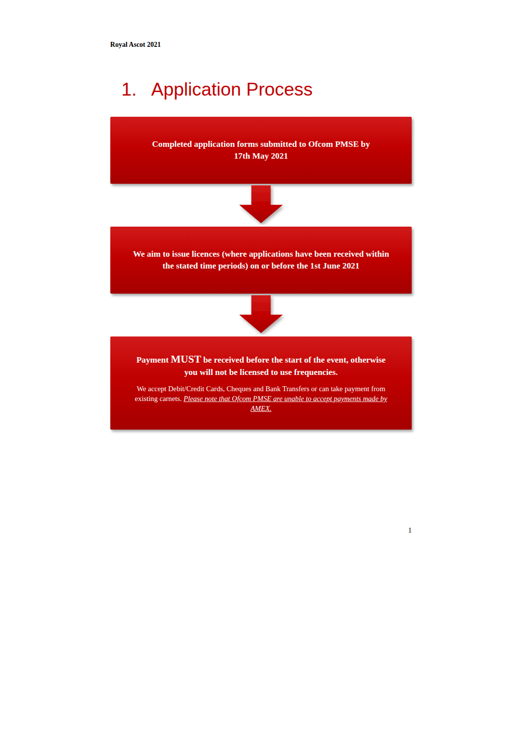Royal Ascot 2021
1. Application Process
Completed application forms submitted to Ofcom PMSE by
17th May 2021
We aim to issue licences (where applications have been received within the stated time periods) on or before the 1st June 2021
Payment MUST be received before the start of the event, otherwise you will not be licensed to use frequencies.
We accept Debit/Credit Cards, Cheques and Bank Transfers or can take payment from existing carnets. Please note that Ofcom PMSE are unable to accept payments made by AMEX.
1